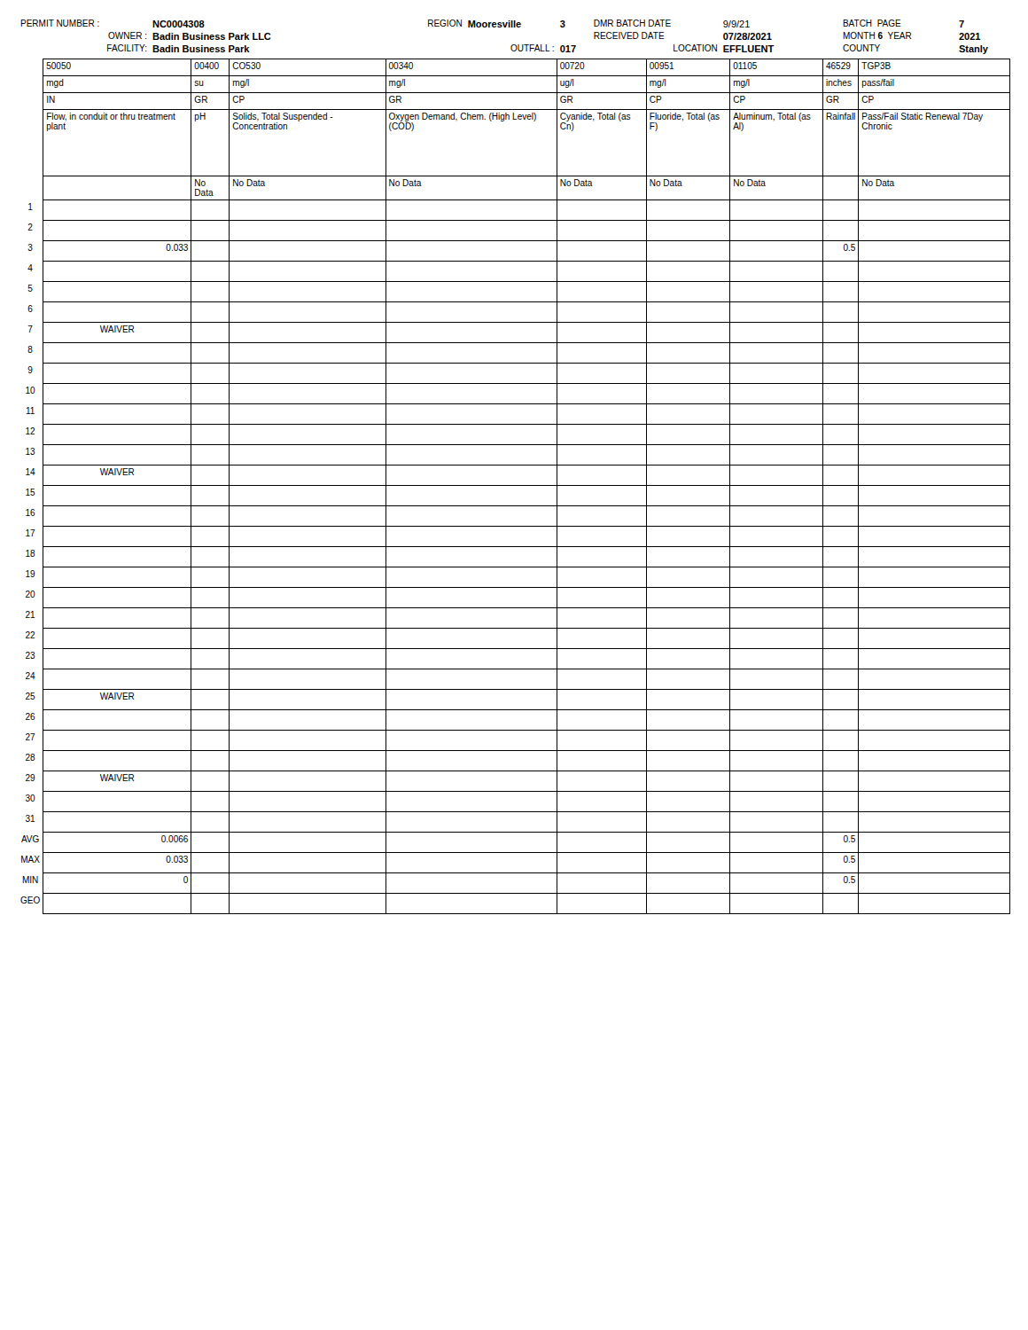| PERMIT NUMBER : | NC0004308 | | REGION | Mooresville | 3 | DMR BATCH DATE | 9/9/21 | | BATCH PAGE | 7 |
| OWNER : | Badin Business Park LLC | | | | | RECEIVED DATE | 07/28/2021 | | MONTH 6 YEAR | 2021 |
| FACILITY: | Badin Business Park | | | OUTFALL : | 017 | LOCATION | EFFLUENT | | COUNTY | Stanly |
| | 50050 | 00400 | CO530 | 00340 | 00720 | 00951 | 01105 | 46529 | TGP3B |
| | mgd | su | mg/l | mg/l | ug/l | mg/l | mg/l | inches | pass/fail |
| | IN | GR | CP | GR | GR | CP | CP | GR | CP |
| | Flow, in conduit or thru treatment plant | pH | Solids, Total Suspended - Concentration | Oxygen Demand, Chem. (High Level) (COD) | Cyanide, Total (as Cn) | Fluoride, Total (as F) | Aluminum, Total (as Al) | Rainfall | Pass/Fail Static Renewal 7Day Chronic |
| | | No Data | No Data | No Data | No Data | No Data | No Data | | No Data |
| 1 | | | | | | | | | |
| 2 | | | | | | | | | |
| 3 | 0.033 | | | | | | | 0.5 | |
| 4 | | | | | | | | | |
| 5 | | | | | | | | | |
| 6 | | | | | | | | | |
| 7 | WAIVER | | | | | | | | |
| 8 | | | | | | | | | |
| 9 | | | | | | | | | |
| 10 | | | | | | | | | |
| 11 | | | | | | | | | |
| 12 | | | | | | | | | |
| 13 | | | | | | | | | |
| 14 | WAIVER | | | | | | | | |
| 15 | | | | | | | | | |
| 16 | | | | | | | | | |
| 17 | | | | | | | | | |
| 18 | | | | | | | | | |
| 19 | | | | | | | | | |
| 20 | | | | | | | | | |
| 21 | | | | | | | | | |
| 22 | | | | | | | | | |
| 23 | | | | | | | | | |
| 24 | | | | | | | | | |
| 25 | WAIVER | | | | | | | | |
| 26 | | | | | | | | | |
| 27 | | | | | | | | | |
| 28 | | | | | | | | | |
| 29 | WAIVER | | | | | | | | |
| 30 | | | | | | | | | |
| 31 | | | | | | | | | |
| AVG | 0.0066 | | | | | | | 0.5 | |
| MAX | 0.033 | | | | | | | 0.5 | |
| MIN | 0 | | | | | | | 0.5 | |
| GEO | | | | | | | | | |